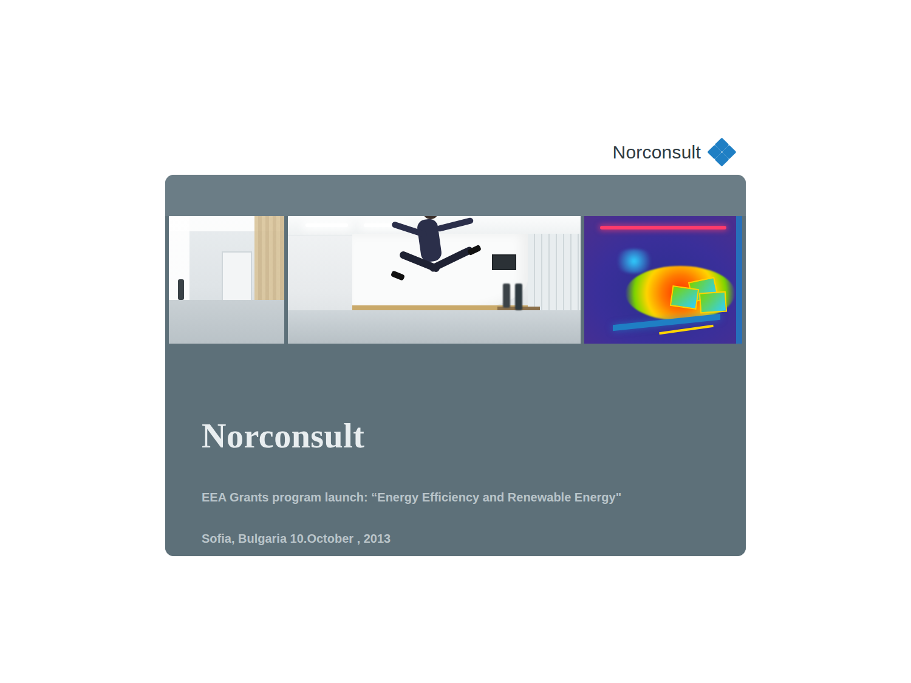Norconsult
Norconsult
EEA Grants program launch: “Energy Efficiency and Renewable Energy"
Sofia, Bulgaria 10.October , 2013